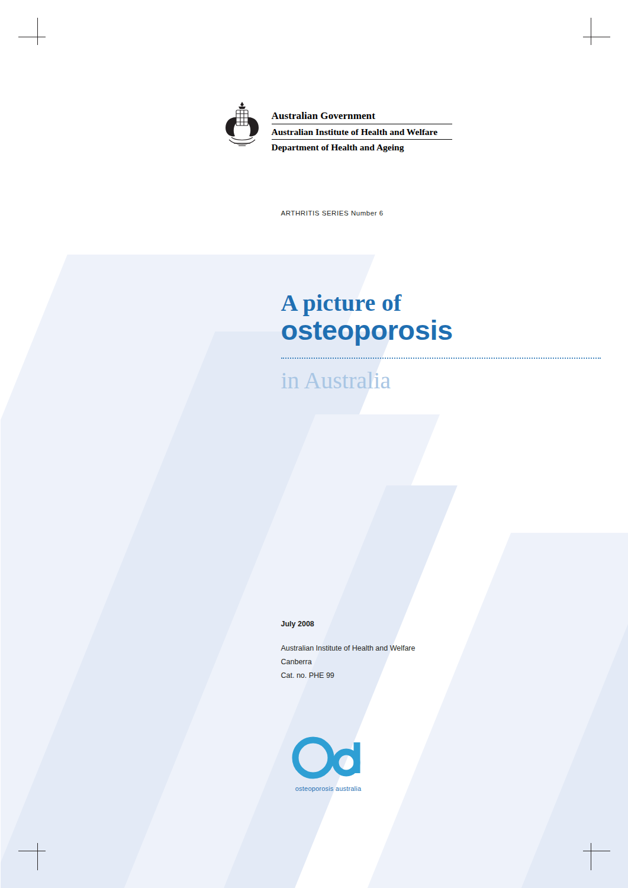Australian Government
Australian Institute of Health and Welfare
Department of Health and Ageing
ARTHRITIS SERIES Number 6
A picture of
osteoporosis
in Australia
July 2008
Australian Institute of Health and Welfare
Canberra
Cat. no. PHE 99
osteoporosis australia